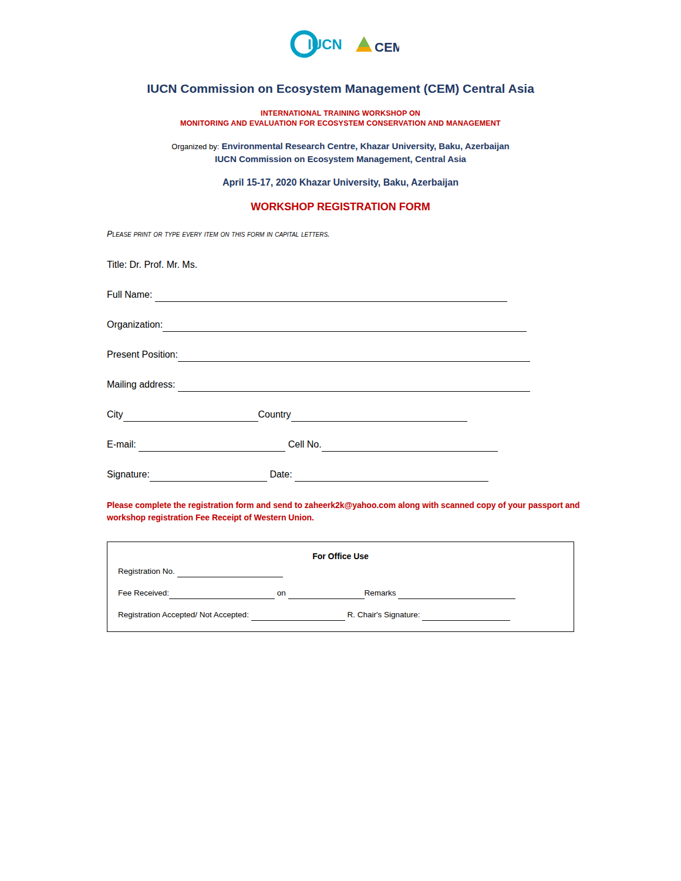IUCN CEM
IUCN Commission on Ecosystem Management (CEM) Central Asia
INTERNATIONAL TRAINING WORKSHOP ON
MONITORING AND EVALUATION FOR ECOSYSTEM CONSERVATION AND MANAGEMENT
Organized by: Environmental Research Centre, Khazar University, Baku, Azerbaijan
IUCN Commission on Ecosystem Management, Central Asia
April 15-17, 2020 Khazar University, Baku, Azerbaijan
WORKSHOP REGISTRATION FORM
Please print or type every item on this form in capital letters.
Title: Dr. Prof. Mr. Ms.
Full Name:
Organization:
Present Position:
Mailing address:
City Country
E-mail: Cell No.
Signature: Date:
Please complete the registration form and send to zaheerk2k@yahoo.com along with scanned copy of your passport and workshop registration Fee Receipt of Western Union.
For Office Use
Registration No.
Fee Received: on Remarks
Registration Accepted/ Not Accepted: R. Chair's Signature: